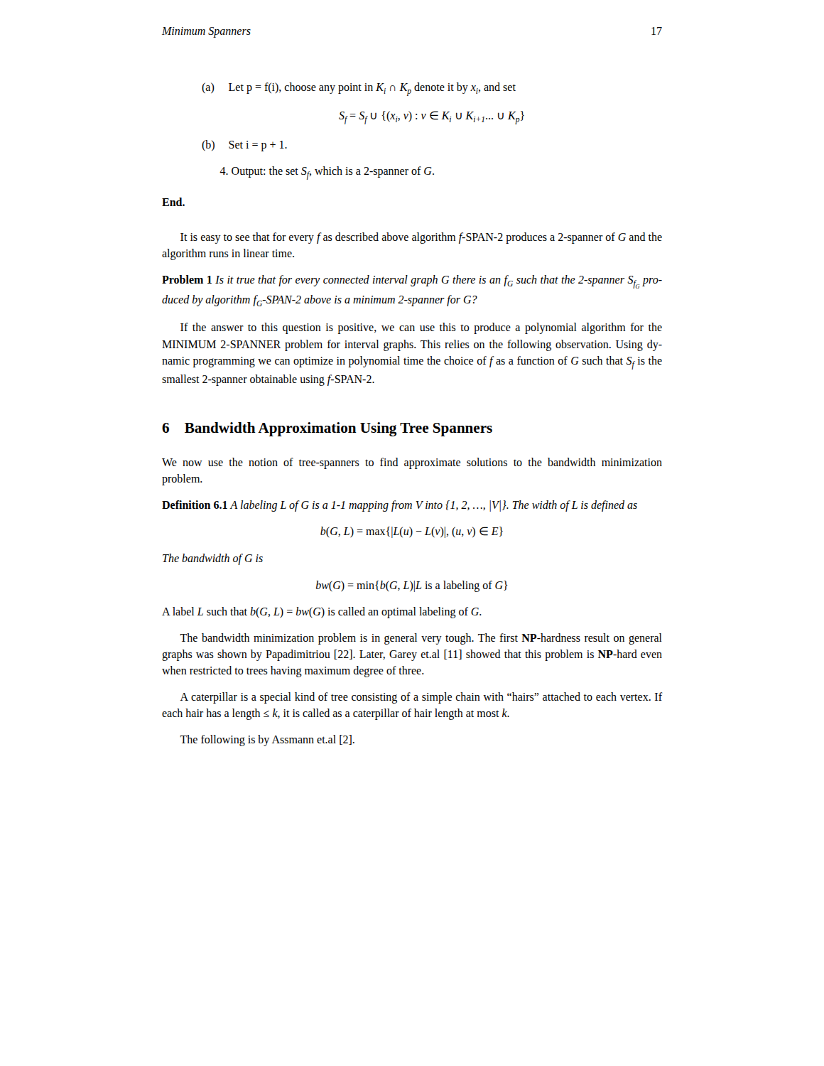Minimum Spanners 17
(a) Let p = f(i), choose any point in Ki ∩ Kp denote it by xi, and set
Sf = Sf ∪ {(xi, v) : v ∈ Ki ∪ Ki+1... ∪ Kp}
(b) Set i = p + 1.
4. Output: the set Sf, which is a 2-spanner of G.
End.
It is easy to see that for every f as described above algorithm f-SPAN-2 produces a 2-spanner of G and the algorithm runs in linear time.
Problem 1 Is it true that for every connected interval graph G there is an fG such that the 2-spanner SfG produced by algorithm fG-SPAN-2 above is a minimum 2-spanner for G?
If the answer to this question is positive, we can use this to produce a polynomial algorithm for the MINIMUM 2-SPANNER problem for interval graphs. This relies on the following observation. Using dynamic programming we can optimize in polynomial time the choice of f as a function of G such that Sf is the smallest 2-spanner obtainable using f-SPAN-2.
6 Bandwidth Approximation Using Tree Spanners
We now use the notion of tree-spanners to find approximate solutions to the bandwidth minimization problem.
Definition 6.1 A labeling L of G is a 1-1 mapping from V into {1, 2, …, |V|}. The width of L is defined as
b(G, L) = max{|L(u) − L(v)|, (u, v) ∈ E}
The bandwidth of G is
bw(G) = min{b(G, L)|L is a labeling of G}
A label L such that b(G, L) = bw(G) is called an optimal labeling of G.
The bandwidth minimization problem is in general very tough. The first NP-hardness result on general graphs was shown by Papadimitriou [22]. Later, Garey et.al [11] showed that this problem is NP-hard even when restricted to trees having maximum degree of three.
A caterpillar is a special kind of tree consisting of a simple chain with “hairs” attached to each vertex. If each hair has a length ≤ k, it is called as a caterpillar of hair length at most k.
The following is by Assmann et.al [2].